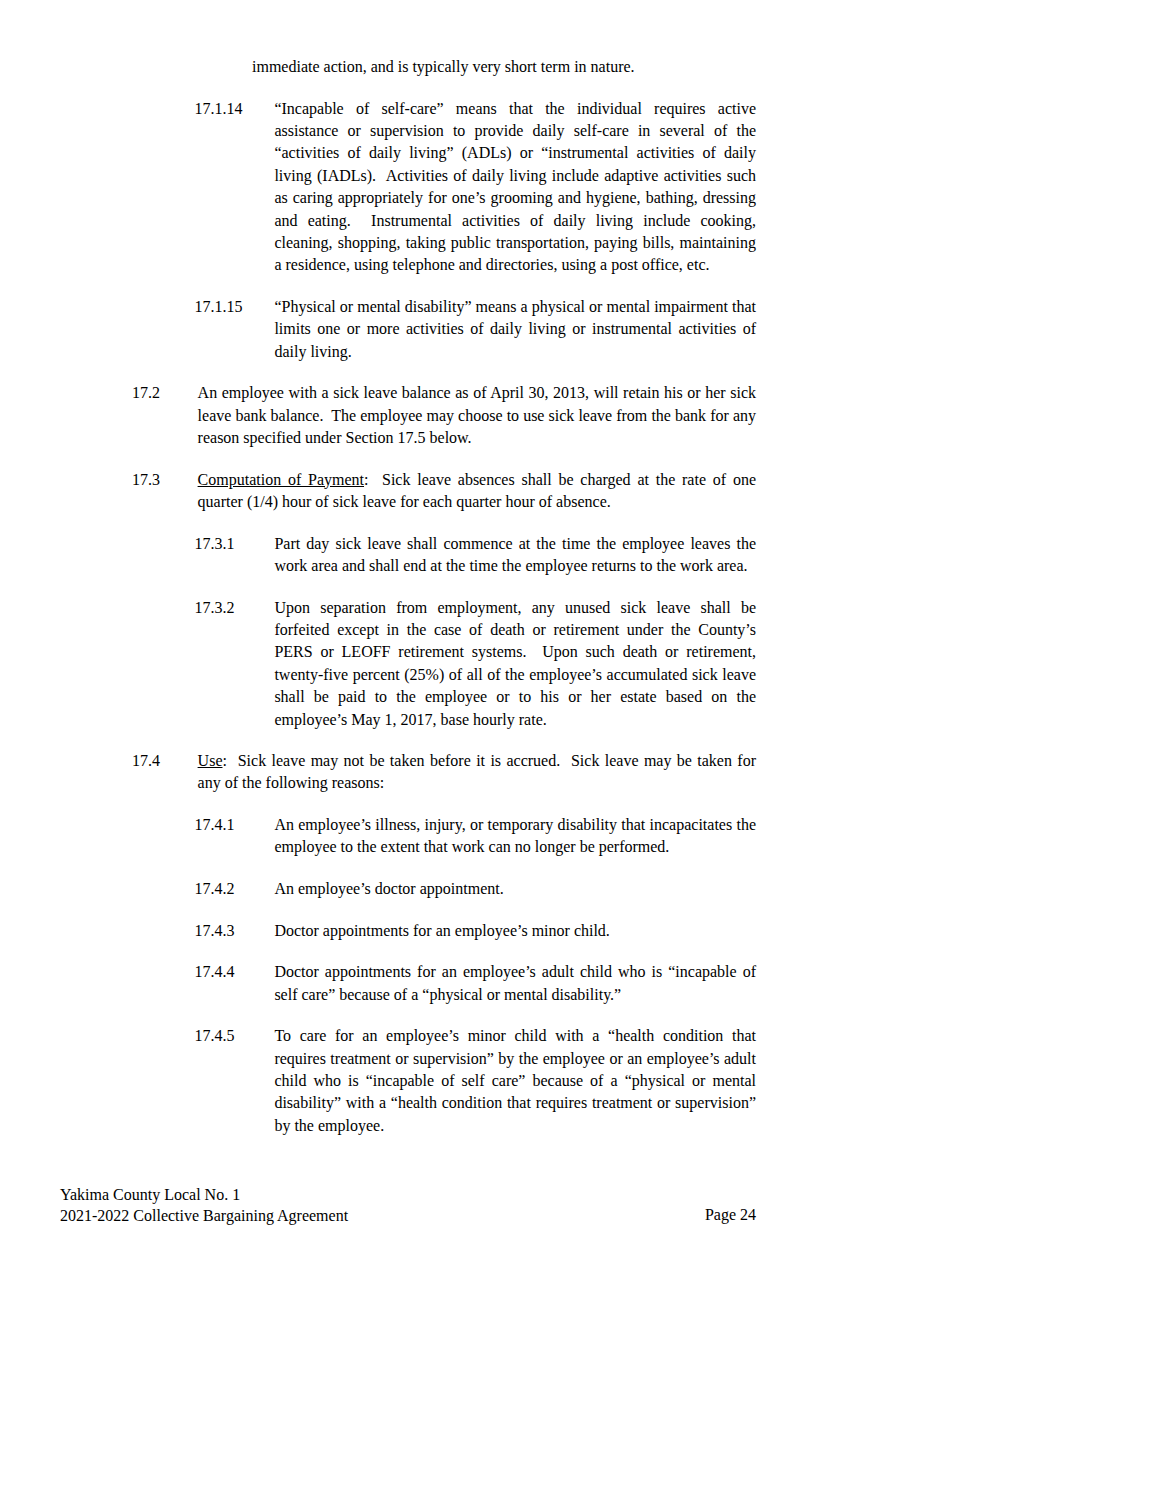immediate action, and is typically very short term in nature.
17.1.14
“Incapable of self-care” means that the individual requires active assistance or supervision to provide daily self-care in several of the “activities of daily living” (ADLs) or “instrumental activities of daily living (IADLs). Activities of daily living include adaptive activities such as caring appropriately for one’s grooming and hygiene, bathing, dressing and eating. Instrumental activities of daily living include cooking, cleaning, shopping, taking public transportation, paying bills, maintaining a residence, using telephone and directories, using a post office, etc.
17.1.15
“Physical or mental disability” means a physical or mental impairment that limits one or more activities of daily living or instrumental activities of daily living.
17.2
An employee with a sick leave balance as of April 30, 2013, will retain his or her sick leave bank balance. The employee may choose to use sick leave from the bank for any reason specified under Section 17.5 below.
17.3
Computation of Payment: Sick leave absences shall be charged at the rate of one quarter (1/4) hour of sick leave for each quarter hour of absence.
17.3.1
Part day sick leave shall commence at the time the employee leaves the work area and shall end at the time the employee returns to the work area.
17.3.2
Upon separation from employment, any unused sick leave shall be forfeited except in the case of death or retirement under the County’s PERS or LEOFF retirement systems. Upon such death or retirement, twenty-five percent (25%) of all of the employee’s accumulated sick leave shall be paid to the employee or to his or her estate based on the employee’s May 1, 2017, base hourly rate.
17.4
Use: Sick leave may not be taken before it is accrued. Sick leave may be taken for any of the following reasons:
17.4.1
An employee’s illness, injury, or temporary disability that incapacitates the employee to the extent that work can no longer be performed.
17.4.2
An employee’s doctor appointment.
17.4.3
Doctor appointments for an employee’s minor child.
17.4.4
Doctor appointments for an employee’s adult child who is “incapable of self care” because of a “physical or mental disability.”
17.4.5
To care for an employee’s minor child with a “health condition that requires treatment or supervision” by the employee or an employee’s adult child who is “incapable of self care” because of a “physical or mental disability” with a “health condition that requires treatment or supervision” by the employee.
Yakima County Local No. 1
2021-2022 Collective Bargaining Agreement
Page 24